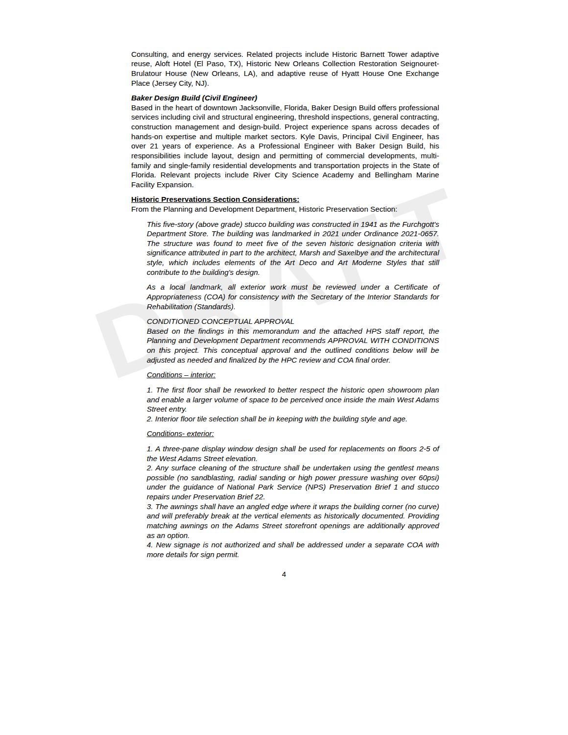DRAFT
Consulting, and energy services. Related projects include Historic Barnett Tower adaptive reuse, Aloft Hotel (El Paso, TX), Historic New Orleans Collection Restoration Seignouret-Brulatour House (New Orleans, LA), and adaptive reuse of Hyatt House One Exchange Place (Jersey City, NJ).
Baker Design Build (Civil Engineer)
Based in the heart of downtown Jacksonville, Florida, Baker Design Build offers professional services including civil and structural engineering, threshold inspections, general contracting, construction management and design-build. Project experience spans across decades of hands-on expertise and multiple market sectors. Kyle Davis, Principal Civil Engineer, has over 21 years of experience. As a Professional Engineer with Baker Design Build, his responsibilities include layout, design and permitting of commercial developments, multi-family and single-family residential developments and transportation projects in the State of Florida. Relevant projects include River City Science Academy and Bellingham Marine Facility Expansion.
Historic Preservations Section Considerations:
From the Planning and Development Department, Historic Preservation Section:
This five-story (above grade) stucco building was constructed in 1941 as the Furchgott's Department Store. The building was landmarked in 2021 under Ordinance 2021-0657. The structure was found to meet five of the seven historic designation criteria with significance attributed in part to the architect, Marsh and Saxelbye and the architectural style, which includes elements of the Art Deco and Art Moderne Styles that still contribute to the building's design.
As a local landmark, all exterior work must be reviewed under a Certificate of Appropriateness (COA) for consistency with the Secretary of the Interior Standards for Rehabilitation (Standards).
CONDITIONED CONCEPTUAL APPROVAL
Based on the findings in this memorandum and the attached HPS staff report, the Planning and Development Department recommends APPROVAL WITH CONDITIONS on this project. This conceptual approval and the outlined conditions below will be adjusted as needed and finalized by the HPC review and COA final order.
Conditions – interior:
1. The first floor shall be reworked to better respect the historic open showroom plan and enable a larger volume of space to be perceived once inside the main West Adams Street entry.
2. Interior floor tile selection shall be in keeping with the building style and age.
Conditions- exterior:
1. A three-pane display window design shall be used for replacements on floors 2-5 of the West Adams Street elevation.
2. Any surface cleaning of the structure shall be undertaken using the gentlest means possible (no sandblasting, radial sanding or high power pressure washing over 60psi) under the guidance of National Park Service (NPS) Preservation Brief 1 and stucco repairs under Preservation Brief 22.
3. The awnings shall have an angled edge where it wraps the building corner (no curve) and will preferably break at the vertical elements as historically documented. Providing matching awnings on the Adams Street storefront openings are additionally approved as an option.
4. New signage is not authorized and shall be addressed under a separate COA with more details for sign permit.
4